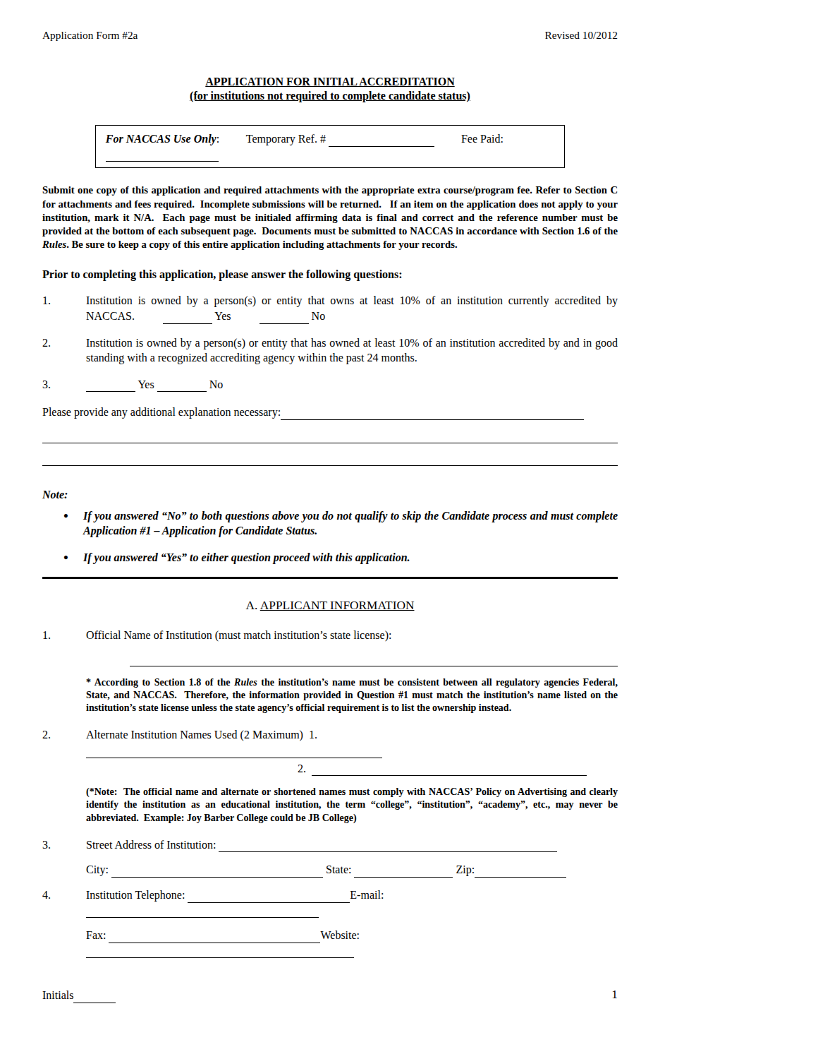Application Form #2a Revised 10/2012
APPLICATION FOR INITIAL ACCREDITATION
(for institutions not required to complete candidate status)
For NACCAS Use Only: Temporary Ref. # Fee Paid:
Submit one copy of this application and required attachments with the appropriate extra course/program fee. Refer to Section C for attachments and fees required. Incomplete submissions will be returned. If an item on the application does not apply to your institution, mark it N/A. Each page must be initialed affirming data is final and correct and the reference number must be provided at the bottom of each subsequent page. Documents must be submitted to NACCAS in accordance with Section 1.6 of the Rules. Be sure to keep a copy of this entire application including attachments for your records.
Prior to completing this application, please answer the following questions:
Institution is owned by a person(s) or entity that owns at least 10% of an institution currently accredited by NACCAS. Yes No
Institution is owned by a person(s) or entity that has owned at least 10% of an institution accredited by and in good standing with a recognized accrediting agency within the past 24 months.
Yes No
Please provide any additional explanation necessary:
Note:
If you answered “No” to both questions above you do not qualify to skip the Candidate process and must complete Application #1 – Application for Candidate Status.
If you answered “Yes” to either question proceed with this application.
A. APPLICANT INFORMATION
Official Name of Institution (must match institution’s state license):
* According to Section 1.8 of the Rules the institution’s name must be consistent between all regulatory agencies Federal, State, and NACCAS. Therefore, the information provided in Question #1 must match the institution’s name listed on the institution’s state license unless the state agency’s official requirement is to list the ownership instead.
Alternate Institution Names Used (2 Maximum) 1.
2.
(*Note: The official name and alternate or shortened names must comply with NACCAS’ Policy on Advertising and clearly identify the institution as an educational institution, the term “college”, “institution”, “academy”, etc., may never be abbreviated. Example: Joy Barber College could be JB College)
Street Address of Institution:
City: State: Zip:
Institution Telephone: E-mail:
Fax: Website:
Initials 1